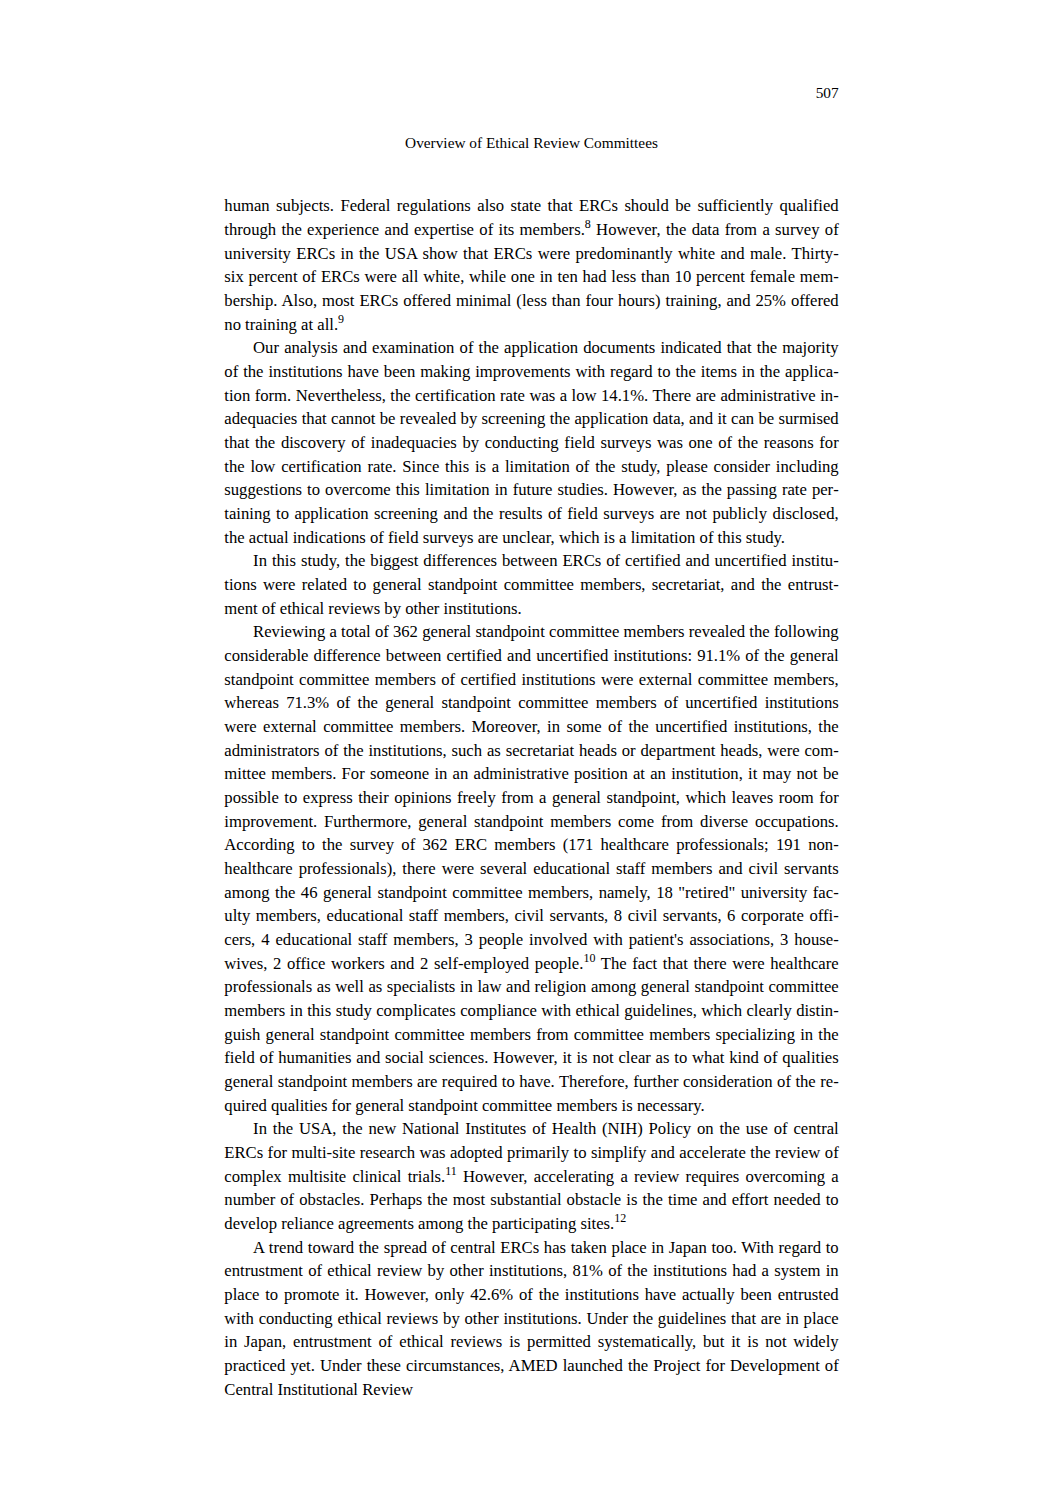507
Overview of Ethical Review Committees
human subjects. Federal regulations also state that ERCs should be sufficiently qualified through the experience and expertise of its members.8 However, the data from a survey of university ERCs in the USA show that ERCs were predominantly white and male. Thirty-six percent of ERCs were all white, while one in ten had less than 10 percent female membership. Also, most ERCs offered minimal (less than four hours) training, and 25% offered no training at all.9
Our analysis and examination of the application documents indicated that the majority of the institutions have been making improvements with regard to the items in the application form. Nevertheless, the certification rate was a low 14.1%. There are administrative inadequacies that cannot be revealed by screening the application data, and it can be surmised that the discovery of inadequacies by conducting field surveys was one of the reasons for the low certification rate. Since this is a limitation of the study, please consider including suggestions to overcome this limitation in future studies. However, as the passing rate pertaining to application screening and the results of field surveys are not publicly disclosed, the actual indications of field surveys are unclear, which is a limitation of this study.
In this study, the biggest differences between ERCs of certified and uncertified institutions were related to general standpoint committee members, secretariat, and the entrustment of ethical reviews by other institutions.
Reviewing a total of 362 general standpoint committee members revealed the following considerable difference between certified and uncertified institutions: 91.1% of the general standpoint committee members of certified institutions were external committee members, whereas 71.3% of the general standpoint committee members of uncertified institutions were external committee members. Moreover, in some of the uncertified institutions, the administrators of the institutions, such as secretariat heads or department heads, were committee members. For someone in an administrative position at an institution, it may not be possible to express their opinions freely from a general standpoint, which leaves room for improvement. Furthermore, general standpoint members come from diverse occupations. According to the survey of 362 ERC members (171 healthcare professionals; 191 non-healthcare professionals), there were several educational staff members and civil servants among the 46 general standpoint committee members, namely, 18 "retired" university faculty members, educational staff members, civil servants, 8 civil servants, 6 corporate officers, 4 educational staff members, 3 people involved with patient's associations, 3 housewives, 2 office workers and 2 self-employed people.10 The fact that there were healthcare professionals as well as specialists in law and religion among general standpoint committee members in this study complicates compliance with ethical guidelines, which clearly distinguish general standpoint committee members from committee members specializing in the field of humanities and social sciences. However, it is not clear as to what kind of qualities general standpoint members are required to have. Therefore, further consideration of the required qualities for general standpoint committee members is necessary.
In the USA, the new National Institutes of Health (NIH) Policy on the use of central ERCs for multi-site research was adopted primarily to simplify and accelerate the review of complex multisite clinical trials.11 However, accelerating a review requires overcoming a number of obstacles. Perhaps the most substantial obstacle is the time and effort needed to develop reliance agreements among the participating sites.12
A trend toward the spread of central ERCs has taken place in Japan too. With regard to entrustment of ethical review by other institutions, 81% of the institutions had a system in place to promote it. However, only 42.6% of the institutions have actually been entrusted with conducting ethical reviews by other institutions. Under the guidelines that are in place in Japan, entrustment of ethical reviews is permitted systematically, but it is not widely practiced yet. Under these circumstances, AMED launched the Project for Development of Central Institutional Review